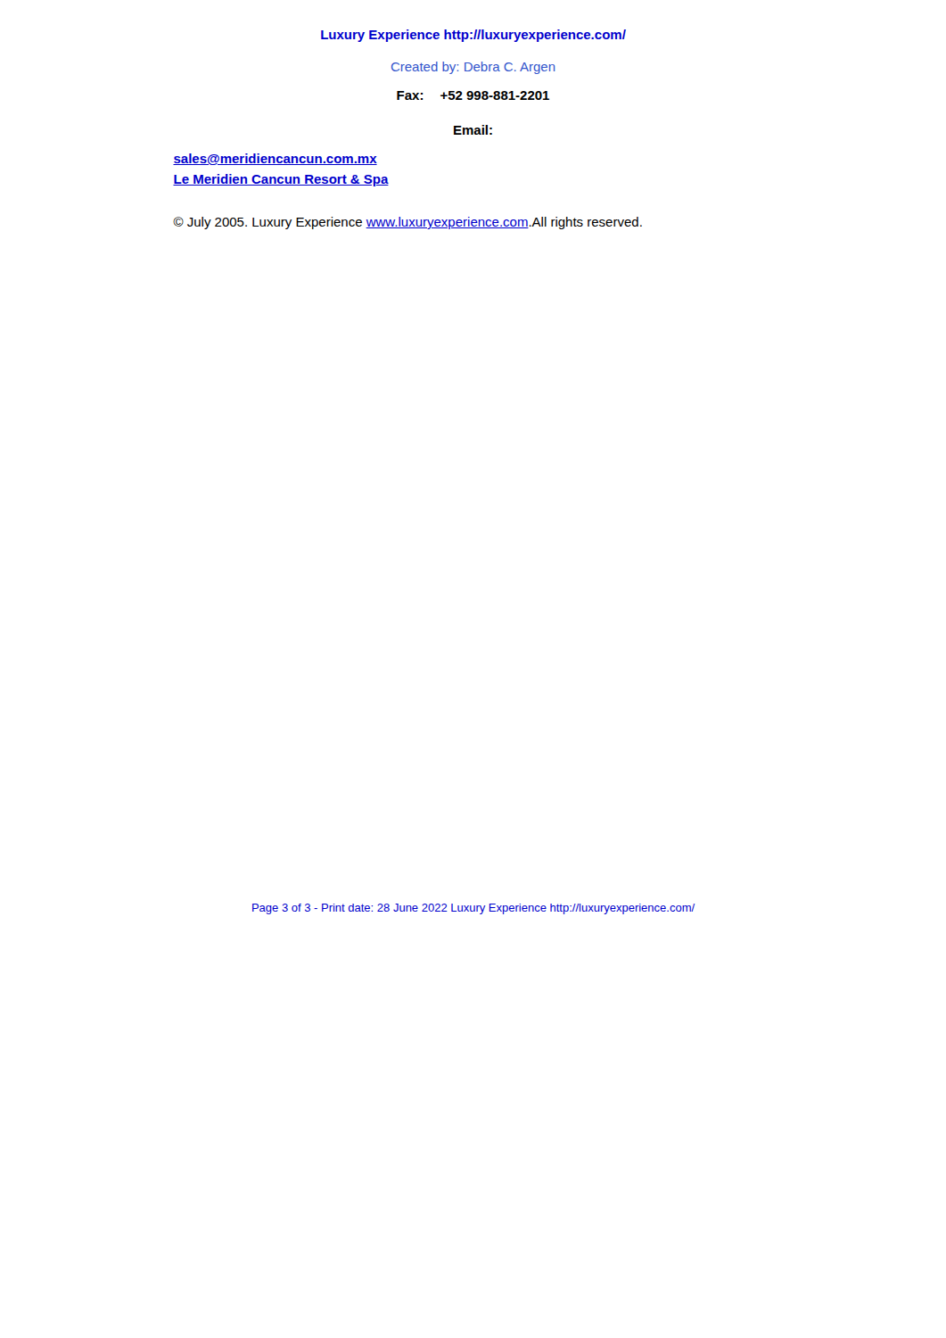Luxury Experience http://luxuryexperience.com/
Created by: Debra C. Argen
Fax:+52 998-881-2201
Email:
sales@meridiencancun.com.mx Le Meridien Cancun Resort & Spa
© July 2005. Luxury Experience www.luxuryexperience.com.All rights reserved.
Page 3 of 3 - Print date: 28 June 2022 Luxury Experience http://luxuryexperience.com/